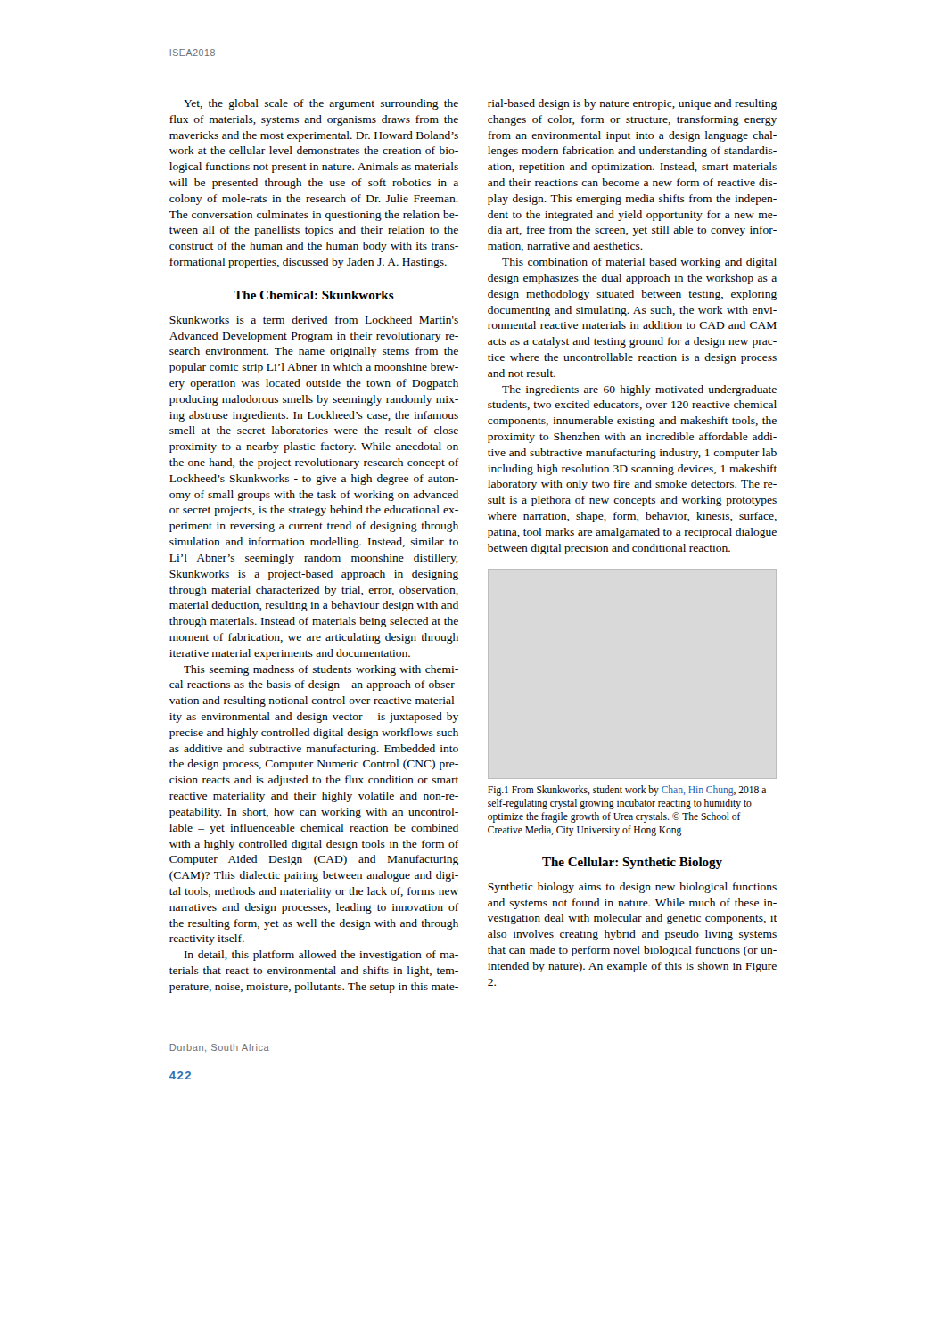ISEA2018
Yet, the global scale of the argument surrounding the flux of materials, systems and organisms draws from the mavericks and the most experimental. Dr. Howard Boland’s work at the cellular level demonstrates the creation of biological functions not present in nature. Animals as materials will be presented through the use of soft robotics in a colony of mole-rats in the research of Dr. Julie Freeman. The conversation culminates in questioning the relation between all of the panellists topics and their relation to the construct of the human and the human body with its transformational properties, discussed by Jaden J. A. Hastings.
The Chemical: Skunkworks
Skunkworks is a term derived from Lockheed Martin's Advanced Development Program in their revolutionary research environment. The name originally stems from the popular comic strip Li’l Abner in which a moonshine brewery operation was located outside the town of Dogpatch producing malodorous smells by seemingly randomly mixing abstruse ingredients. In Lockheed’s case, the infamous smell at the secret laboratories were the result of close proximity to a nearby plastic factory. While anecdotal on the one hand, the project revolutionary research concept of Lockheed’s Skunkworks - to give a high degree of autonomy of small groups with the task of working on advanced or secret projects, is the strategy behind the educational experiment in reversing a current trend of designing through simulation and information modelling. Instead, similar to Li’l Abner’s seemingly random moonshine distillery, Skunkworks is a project-based approach in designing through material characterized by trial, error, observation, material deduction, resulting in a behaviour design with and through materials. Instead of materials being selected at the moment of fabrication, we are articulating design through iterative material experiments and documentation.
This seeming madness of students working with chemical reactions as the basis of design - an approach of observation and resulting notional control over reactive materiality as environmental and design vector – is juxtaposed by precise and highly controlled digital design workflows such as additive and subtractive manufacturing. Embedded into the design process, Computer Numeric Control (CNC) precision reacts and is adjusted to the flux condition or smart reactive materiality and their highly volatile and non-repeatability. In short, how can working with an uncontrollable – yet influenceable chemical reaction be combined with a highly controlled digital design tools in the form of Computer Aided Design (CAD) and Manufacturing (CAM)? This dialectic pairing between analogue and digital tools, methods and materiality or the lack of, forms new narratives and design processes, leading to innovation of the resulting form, yet as well the design with and through reactivity itself.
In detail, this platform allowed the investigation of materials that react to environmental and shifts in light, temperature, noise, moisture, pollutants. The setup in this material-based design is by nature entropic, unique and resulting changes of color, form or structure, transforming energy from an environmental input into a design language challenges modern fabrication and understanding of standardisation, repetition and optimization. Instead, smart materials and their reactions can become a new form of reactive display design. This emerging media shifts from the independent to the integrated and yield opportunity for a new media art, free from the screen, yet still able to convey information, narrative and aesthetics.
This combination of material based working and digital design emphasizes the dual approach in the workshop as a design methodology situated between testing, exploring documenting and simulating. As such, the work with environmental reactive materials in addition to CAD and CAM acts as a catalyst and testing ground for a design new practice where the uncontrollable reaction is a design process and not result.
The ingredients are 60 highly motivated undergraduate students, two excited educators, over 120 reactive chemical components, innumerable existing and makeshift tools, the proximity to Shenzhen with an incredible affordable additive and subtractive manufacturing industry, 1 computer lab including high resolution 3D scanning devices, 1 makeshift laboratory with only two fire and smoke detectors. The result is a plethora of new concepts and working prototypes where narration, shape, form, behavior, kinesis, surface, patina, tool marks are amalgamated to a reciprocal dialogue between digital precision and conditional reaction.
Fig.1 From Skunkworks, student work by Chan, Hin Chung, 2018 a self-regulating crystal growing incubator reacting to humidity to optimize the fragile growth of Urea crystals. © The School of Creative Media, City University of Hong Kong
The Cellular: Synthetic Biology
Synthetic biology aims to design new biological functions and systems not found in nature. While much of these investigation deal with molecular and genetic components, it also involves creating hybrid and pseudo living systems that can made to perform novel biological functions (or unintended by nature). An example of this is shown in Figure 2.
Durban, South Africa
422